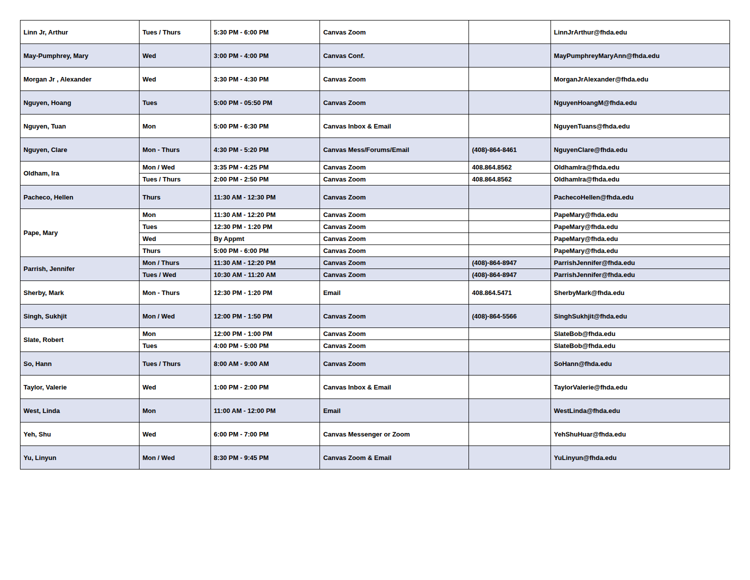| Linn Jr, Arthur | Tues / Thurs | 5:30 PM - 6:00 PM | Canvas Zoom | | LinnJrArthur@fhda.edu |
| May-Pumphrey, Mary | Wed | 3:00 PM - 4:00 PM | Canvas Conf. | | MayPumphreyMaryAnn@fhda.edu |
| Morgan Jr , Alexander | Wed | 3:30 PM - 4:30 PM | Canvas Zoom | | MorganJrAlexander@fhda.edu |
| Nguyen, Hoang | Tues | 5:00 PM - 05:50 PM | Canvas Zoom | | NguyenHoangM@fhda.edu |
| Nguyen, Tuan | Mon | 5:00 PM - 6:30 PM | Canvas Inbox & Email | | NguyenTuans@fhda.edu |
| Nguyen, Clare | Mon - Thurs | 4:30 PM - 5:20 PM | Canvas Mess/Forums/Email | (408)-864-8461 | NguyenClare@fhda.edu |
| Oldham, Ira | Mon / Wed | 3:35 PM - 4:25 PM | Canvas Zoom | 408.864.8562 | OldhamIra@fhda.edu |
| Tues / Thurs | 2:00 PM - 2:50 PM | Canvas Zoom | 408.864.8562 | OldhamIra@fhda.edu |
| Pacheco, Hellen | Thurs | 11:30 AM - 12:30 PM | Canvas Zoom | | PachecoHellen@fhda.edu |
| Pape, Mary | Mon | 11:30 AM - 12:20 PM | Canvas Zoom | | PapeMary@fhda.edu |
| Tues | 12:30 PM - 1:20 PM | Canvas Zoom | | PapeMary@fhda.edu |
| Wed | By Appmt | Canvas Zoom | | PapeMary@fhda.edu |
| Thurs | 5:00 PM - 6:00 PM | Canvas Zoom | | PapeMary@fhda.edu |
| Parrish, Jennifer | Mon / Thurs | 11:30 AM - 12:20 PM | Canvas Zoom | (408)-864-8947 | ParrishJennifer@fhda.edu |
| Tues / Wed | 10:30 AM - 11:20 AM | Canvas Zoom | (408)-864-8947 | ParrishJennifer@fhda.edu |
| Sherby, Mark | Mon - Thurs | 12:30 PM - 1:20 PM | Email | 408.864.5471 | SherbyMark@fhda.edu |
| Singh, Sukhjit | Mon / Wed | 12:00 PM - 1:50 PM | Canvas Zoom | (408)-864-5566 | SinghSukhjit@fhda.edu |
| Slate, Robert | Mon | 12:00 PM - 1:00 PM | Canvas Zoom | | SlateBob@fhda.edu |
| Tues | 4:00 PM - 5:00 PM | Canvas Zoom | | SlateBob@fhda.edu |
| So, Hann | Tues / Thurs | 8:00 AM - 9:00 AM | Canvas Zoom | | SoHann@fhda.edu |
| Taylor, Valerie | Wed | 1:00 PM - 2:00 PM | Canvas Inbox & Email | | TaylorValerie@fhda.edu |
| West, Linda | Mon | 11:00 AM - 12:00 PM | Email | | WestLinda@fhda.edu |
| Yeh, Shu | Wed | 6:00 PM - 7:00 PM | Canvas Messenger or Zoom | | YehShuHuar@fhda.edu |
| Yu, Linyun | Mon / Wed | 8:30 PM - 9:45 PM | Canvas Zoom & Email | | YuLinyun@fhda.edu |